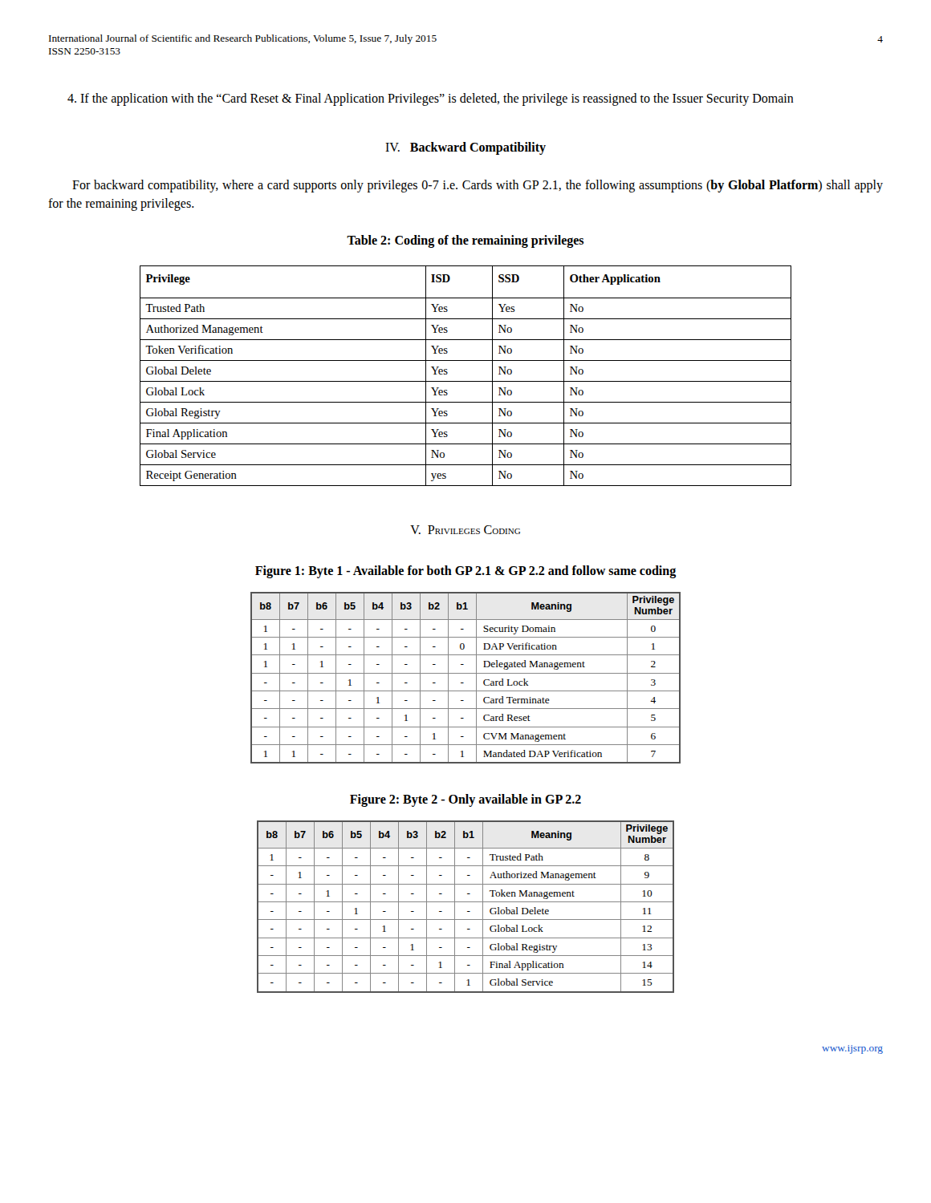International Journal of Scientific and Research Publications, Volume 5, Issue 7, July 2015
ISSN 2250-3153
4
If the application with the “Card Reset & Final Application Privileges” is deleted, the privilege is reassigned to the Issuer Security Domain
IV. Backward Compatibility
For backward compatibility, where a card supports only privileges 0-7 i.e. Cards with GP 2.1, the following assumptions (by Global Platform) shall apply for the remaining privileges.
Table 2: Coding of the remaining privileges
| Privilege | ISD | SSD | Other Application |
| --- | --- | --- | --- |
| Trusted Path | Yes | Yes | No |
| Authorized Management | Yes | No | No |
| Token Verification | Yes | No | No |
| Global Delete | Yes | No | No |
| Global Lock | Yes | No | No |
| Global Registry | Yes | No | No |
| Final Application | Yes | No | No |
| Global Service | No | No | No |
| Receipt Generation | yes | No | No |
V. Privileges Coding
Figure 1: Byte 1 - Available for both GP 2.1 & GP 2.2 and follow same coding
| b8 | b7 | b6 | b5 | b4 | b3 | b2 | b1 | Meaning | Privilege Number |
| --- | --- | --- | --- | --- | --- | --- | --- | --- | --- |
| 1 | - | - | - | - | - | - | - | Security Domain | 0 |
| 1 | 1 | - | - | - | - | - | 0 | DAP Verification | 1 |
| 1 | - | 1 | - | - | - | - | - | Delegated Management | 2 |
| - | - | - | 1 | - | - | - | - | Card Lock | 3 |
| - | - | - | - | 1 | - | - | - | Card Terminate | 4 |
| - | - | - | - | - | 1 | - | - | Card Reset | 5 |
| - | - | - | - | - | - | 1 | - | CVM Management | 6 |
| 1 | 1 | - | - | - | - | - | 1 | Mandated DAP Verification | 7 |
Figure 2: Byte 2 - Only available in GP 2.2
| b8 | b7 | b6 | b5 | b4 | b3 | b2 | b1 | Meaning | Privilege Number |
| --- | --- | --- | --- | --- | --- | --- | --- | --- | --- |
| 1 | - | - | - | - | - | - | - | Trusted Path | 8 |
| - | 1 | - | - | - | - | - | - | Authorized Management | 9 |
| - | - | 1 | - | - | - | - | - | Token Management | 10 |
| - | - | - | 1 | - | - | - | - | Global Delete | 11 |
| - | - | - | - | 1 | - | - | - | Global Lock | 12 |
| - | - | - | - | - | 1 | - | - | Global Registry | 13 |
| - | - | - | - | - | - | 1 | - | Final Application | 14 |
| - | - | - | - | - | - | - | 1 | Global Service | 15 |
www.ijsrp.org